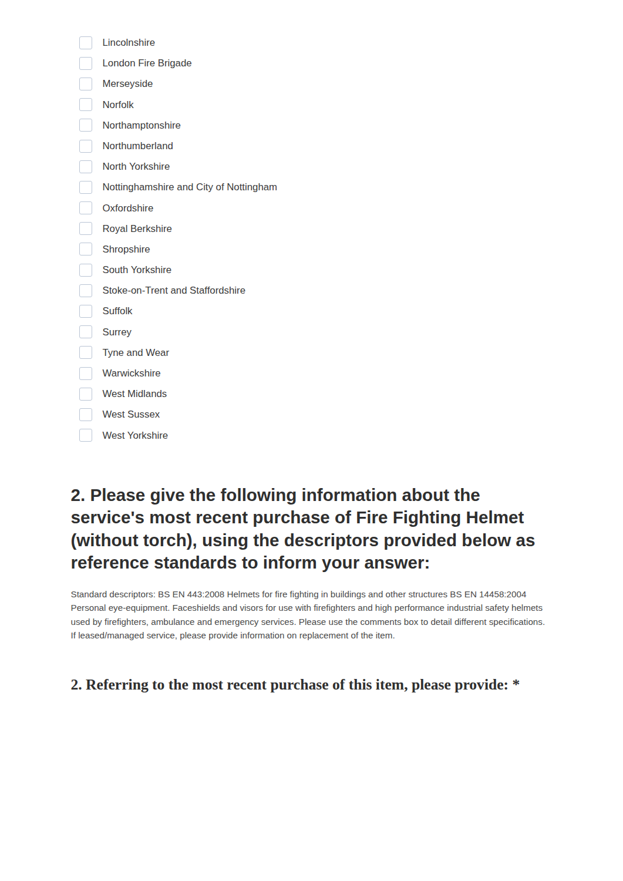Lincolnshire
London Fire Brigade
Merseyside
Norfolk
Northamptonshire
Northumberland
North Yorkshire
Nottinghamshire and City of Nottingham
Oxfordshire
Royal Berkshire
Shropshire
South Yorkshire
Stoke-on-Trent and Staffordshire
Suffolk
Surrey
Tyne and Wear
Warwickshire
West Midlands
West Sussex
West Yorkshire
2. Please give the following information about the service's most recent purchase of Fire Fighting Helmet (without torch), using the descriptors provided below as reference standards to inform your answer:
Standard descriptors: BS EN 443:2008 Helmets for fire fighting in buildings and other structures BS EN 14458:2004 Personal eye-equipment. Faceshields and visors for use with firefighters and high performance industrial safety helmets used by firefighters, ambulance and emergency services. Please use the comments box to detail different specifications. If leased/managed service, please provide information on replacement of the item.
2. Referring to the most recent purchase of this item, please provide: *